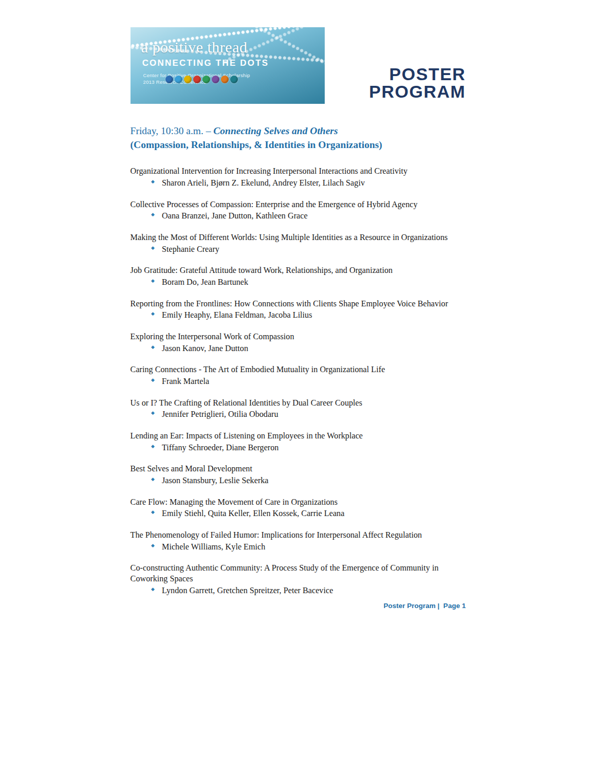a positive thread
CONNECTING THE DOTS
Center for Positive Organizational Scholarship
2013 Research Conference
POSTER PROGRAM
Friday, 10:30 a.m. – Connecting Selves and Others
(Compassion, Relationships, & Identities in Organizations)
Organizational Intervention for Increasing Interpersonal Interactions and Creativity
Sharon Arieli, Bjørn Z. Ekelund, Andrey Elster, Lilach Sagiv
Collective Processes of Compassion: Enterprise and the Emergence of Hybrid Agency
Oana Branzei, Jane Dutton, Kathleen Grace
Making the Most of Different Worlds: Using Multiple Identities as a Resource in Organizations
Stephanie Creary
Job Gratitude: Grateful Attitude toward Work, Relationships, and Organization
Boram Do, Jean Bartunek
Reporting from the Frontlines: How Connections with Clients Shape Employee Voice Behavior
Emily Heaphy, Elana Feldman, Jacoba Lilius
Exploring the Interpersonal Work of Compassion
Jason Kanov, Jane Dutton
Caring Connections - The Art of Embodied Mutuality in Organizational Life
Frank Martela
Us or I? The Crafting of Relational Identities by Dual Career Couples
Jennifer Petriglieri, Otilia Obodaru
Lending an Ear: Impacts of Listening on Employees in the Workplace
Tiffany Schroeder, Diane Bergeron
Best Selves and Moral Development
Jason Stansbury, Leslie Sekerka
Care Flow: Managing the Movement of Care in Organizations
Emily Stiehl, Quita Keller, Ellen Kossek, Carrie Leana
The Phenomenology of Failed Humor: Implications for Interpersonal Affect Regulation
Michele Williams, Kyle Emich
Co-constructing Authentic Community: A Process Study of the Emergence of Community in Coworking Spaces
Lyndon Garrett, Gretchen Spreitzer, Peter Bacevice
Poster Program | Page 1